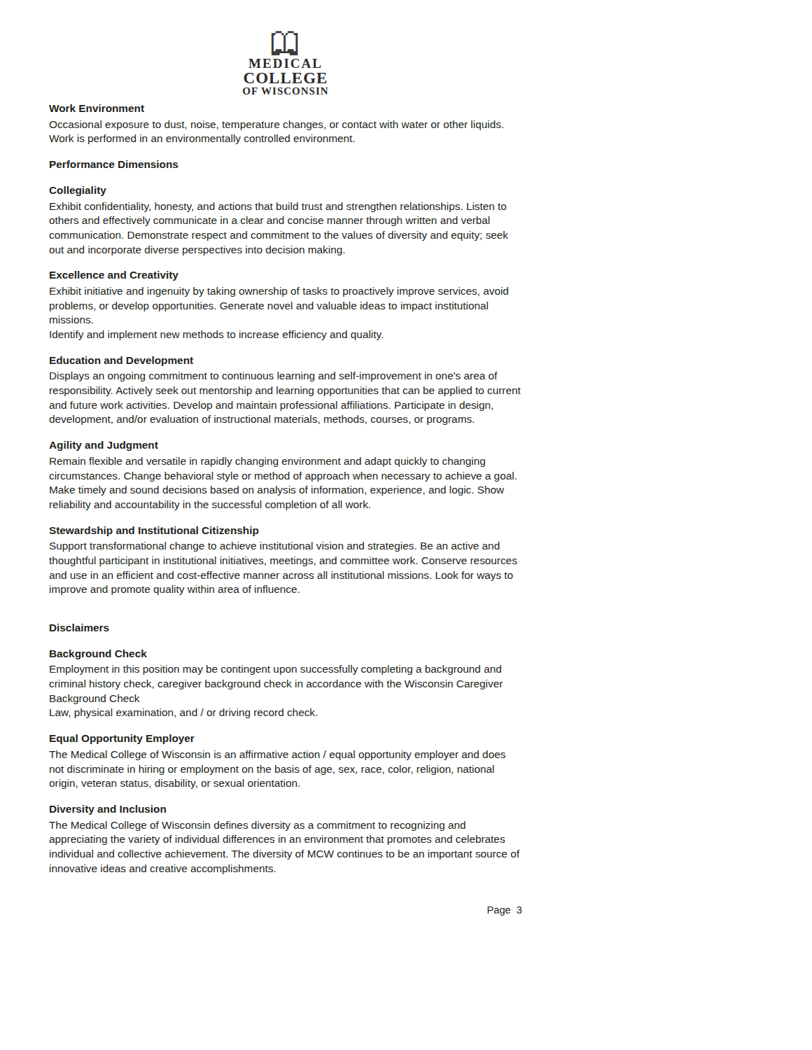🕮
MEDICAL COLLEGE OF WISCONSIN
Work Environment
Occasional exposure to dust, noise, temperature changes, or contact with water or other liquids. Work is performed in an environmentally controlled environment.
Performance Dimensions
Collegiality
Exhibit confidentiality, honesty, and actions that build trust and strengthen relationships. Listen to others and effectively communicate in a clear and concise manner through written and verbal communication. Demonstrate respect and commitment to the values of diversity and equity; seek out and incorporate diverse perspectives into decision making.
Excellence and Creativity
Exhibit initiative and ingenuity by taking ownership of tasks to proactively improve services, avoid problems, or develop opportunities. Generate novel and valuable ideas to impact institutional missions.
Identify and implement new methods to increase efficiency and quality.
Education and Development
Displays an ongoing commitment to continuous learning and self-improvement in one's area of responsibility. Actively seek out mentorship and learning opportunities that can be applied to current and future work activities. Develop and maintain professional affiliations. Participate in design, development, and/or evaluation of instructional materials, methods, courses, or programs.
Agility and Judgment
Remain flexible and versatile in rapidly changing environment and adapt quickly to changing circumstances. Change behavioral style or method of approach when necessary to achieve a goal. Make timely and sound decisions based on analysis of information, experience, and logic. Show reliability and accountability in the successful completion of all work.
Stewardship and Institutional Citizenship
Support transformational change to achieve institutional vision and strategies. Be an active and thoughtful participant in institutional initiatives, meetings, and committee work. Conserve resources and use in an efficient and cost-effective manner across all institutional missions. Look for ways to improve and promote quality within area of influence.
Disclaimers
Background Check
Employment in this position may be contingent upon successfully completing a background and criminal history check, caregiver background check in accordance with the Wisconsin Caregiver Background Check
Law, physical examination, and / or driving record check.
Equal Opportunity Employer
The Medical College of Wisconsin is an affirmative action / equal opportunity employer and does not discriminate in hiring or employment on the basis of age, sex, race, color, religion, national origin, veteran status, disability, or sexual orientation.
Diversity and Inclusion
The Medical College of Wisconsin defines diversity as a commitment to recognizing and appreciating the variety of individual differences in an environment that promotes and celebrates individual and collective achievement. The diversity of MCW continues to be an important source of innovative ideas and creative accomplishments.
Page 3